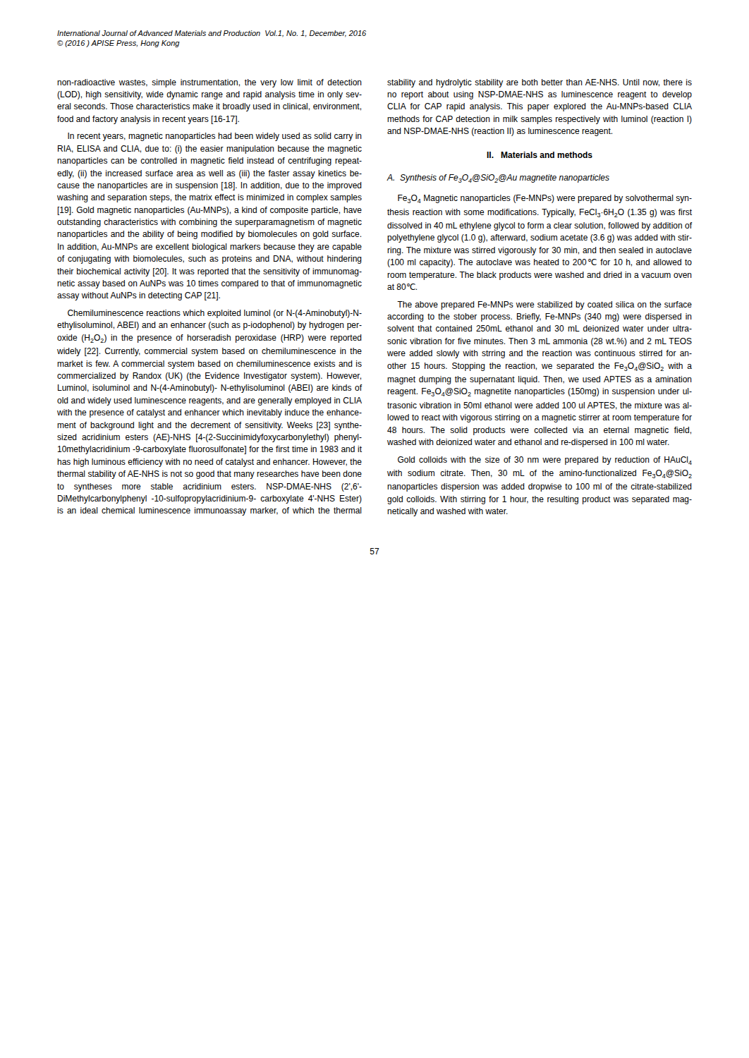International Journal of Advanced Materials and Production Vol.1, No. 1, December, 2016
© (2016 ) APISE Press, Hong Kong
non-radioactive wastes, simple instrumentation, the very low limit of detection (LOD), high sensitivity, wide dynamic range and rapid analysis time in only several seconds. Those characteristics make it broadly used in clinical, environment, food and factory analysis in recent years [16-17].
In recent years, magnetic nanoparticles had been widely used as solid carry in RIA, ELISA and CLIA, due to: (i) the easier manipulation because the magnetic nanoparticles can be controlled in magnetic field instead of centrifuging repeatedly, (ii) the increased surface area as well as (iii) the faster assay kinetics because the nanoparticles are in suspension [18]. In addition, due to the improved washing and separation steps, the matrix effect is minimized in complex samples [19]. Gold magnetic nanoparticles (Au-MNPs), a kind of composite particle, have outstanding characteristics with combining the superparamagnetism of magnetic nanoparticles and the ability of being modified by biomolecules on gold surface. In addition, Au-MNPs are excellent biological markers because they are capable of conjugating with biomolecules, such as proteins and DNA, without hindering their biochemical activity [20]. It was reported that the sensitivity of immunomagnetic assay based on AuNPs was 10 times compared to that of immunomagnetic assay without AuNPs in detecting CAP [21].
Chemiluminescence reactions which exploited luminol (or N-(4-Aminobutyl)-N-ethylisoluminol, ABEI) and an enhancer (such as p-iodophenol) by hydrogen peroxide (H2O2) in the presence of horseradish peroxidase (HRP) were reported widely [22]. Currently, commercial system based on chemiluminescence in the market is few. A commercial system based on chemiluminescence exists and is commercialized by Randox (UK) (the Evidence Investigator system). However, Luminol, isoluminol and N-(4-Aminobutyl)- N-ethylisoluminol (ABEI) are kinds of old and widely used luminescence reagents, and are generally employed in CLIA with the presence of catalyst and enhancer which inevitably induce the enhancement of background light and the decrement of sensitivity. Weeks [23] synthesized acridinium esters (AE)-NHS [4-(2-Succinimidyfoxycarbonylethyl) phenyl-10methylacridinium -9-carboxylate fluorosulfonate] for the first time in 1983 and it has high luminous efficiency with no need of catalyst and enhancer. However, the thermal stability of AE-NHS is not so good that many researches have been done to syntheses more stable acridinium esters. NSP-DMAE-NHS (2',6'-DiMethylcarbonylphenyl -10-sulfopropylacridinium-9- carboxylate 4'-NHS Ester) is an ideal chemical luminescence immunoassay marker, of which the thermal stability and hydrolytic stability are both better than AE-NHS. Until now, there is no report about using NSP-DMAE-NHS as luminescence reagent to develop CLIA for CAP rapid analysis. This paper explored the Au-MNPs-based CLIA methods for CAP detection in milk samples respectively with luminol (reaction I) and NSP-DMAE-NHS (reaction II) as luminescence reagent.
II. Materials and methods
A. Synthesis of Fe3O4@SiO2@Au magnetite nanoparticles
Fe3O4 Magnetic nanoparticles (Fe-MNPs) were prepared by solvothermal synthesis reaction with some modifications. Typically, FeCl3·6H2O (1.35 g) was first dissolved in 40 mL ethylene glycol to form a clear solution, followed by addition of polyethylene glycol (1.0 g), afterward, sodium acetate (3.6 g) was added with stirring. The mixture was stirred vigorously for 30 min, and then sealed in autoclave (100 ml capacity). The autoclave was heated to 200℃ for 10 h, and allowed to room temperature. The black products were washed and dried in a vacuum oven at 80℃.
The above prepared Fe-MNPs were stabilized by coated silica on the surface according to the stober process. Briefly, Fe-MNPs (340 mg) were dispersed in solvent that contained 250mL ethanol and 30 mL deionized water under ultrasonic vibration for five minutes. Then 3 mL ammonia (28 wt.%) and 2 mL TEOS were added slowly with strring and the reaction was continuous stirred for another 15 hours. Stopping the reaction, we separated the Fe3O4@SiO2 with a magnet dumping the supernatant liquid. Then, we used APTES as a amination reagent. Fe3O4@SiO2 magnetite nanoparticles (150mg) in suspension under ultrasonic vibration in 50ml ethanol were added 100 ul APTES, the mixture was allowed to react with vigorous stirring on a magnetic stirrer at room temperature for 48 hours. The solid products were collected via an eternal magnetic field, washed with deionized water and ethanol and re-dispersed in 100 ml water.
Gold colloids with the size of 30 nm were prepared by reduction of HAuCl4 with sodium citrate. Then, 30 mL of the amino-functionalized Fe3O4@SiO2 nanoparticles dispersion was added dropwise to 100 ml of the citrate-stabilized gold colloids. With stirring for 1 hour, the resulting product was separated magnetically and washed with water.
57